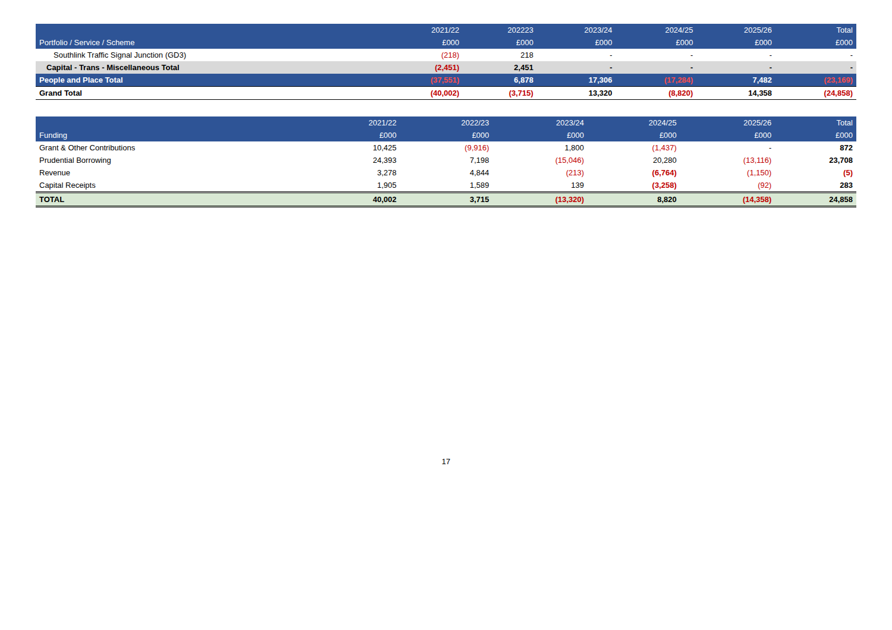| | 2021/22 | 202223 | 2023/24 | 2024/25 | 2025/26 | Total |
| --- | --- | --- | --- | --- | --- | --- |
| Portfolio / Service / Scheme | £000 | £000 | £000 | £000 | £000 | £000 |
| Southlink Traffic Signal Junction (GD3) | (218) | 218 | - | - | - | - |
| Capital - Trans - Miscellaneous Total | (2,451) | 2,451 | - | - | - | - |
| People and Place Total | (37,551) | 6,878 | 17,306 | (17,284) | 7,482 | (23,169) |
| Grand Total | (40,002) | (3,715) | 13,320 | (8,820) | 14,358 | (24,858) |
| | 2021/22 | 2022/23 | 2023/24 | 2024/25 | 2025/26 | Total |
| --- | --- | --- | --- | --- | --- | --- |
| Funding | £000 | £000 | £000 | £000 | £000 | £000 |
| Grant & Other Contributions | 10,425 | (9,916) | 1,800 | (1,437) | - | 872 |
| Prudential Borrowing | 24,393 | 7,198 | (15,046) | 20,280 | (13,116) | 23,708 |
| Revenue | 3,278 | 4,844 | (213) | (6,764) | (1,150) | (5) |
| Capital Receipts | 1,905 | 1,589 | 139 | (3,258) | (92) | 283 |
| TOTAL | 40,002 | 3,715 | (13,320) | 8,820 | (14,358) | 24,858 |
17